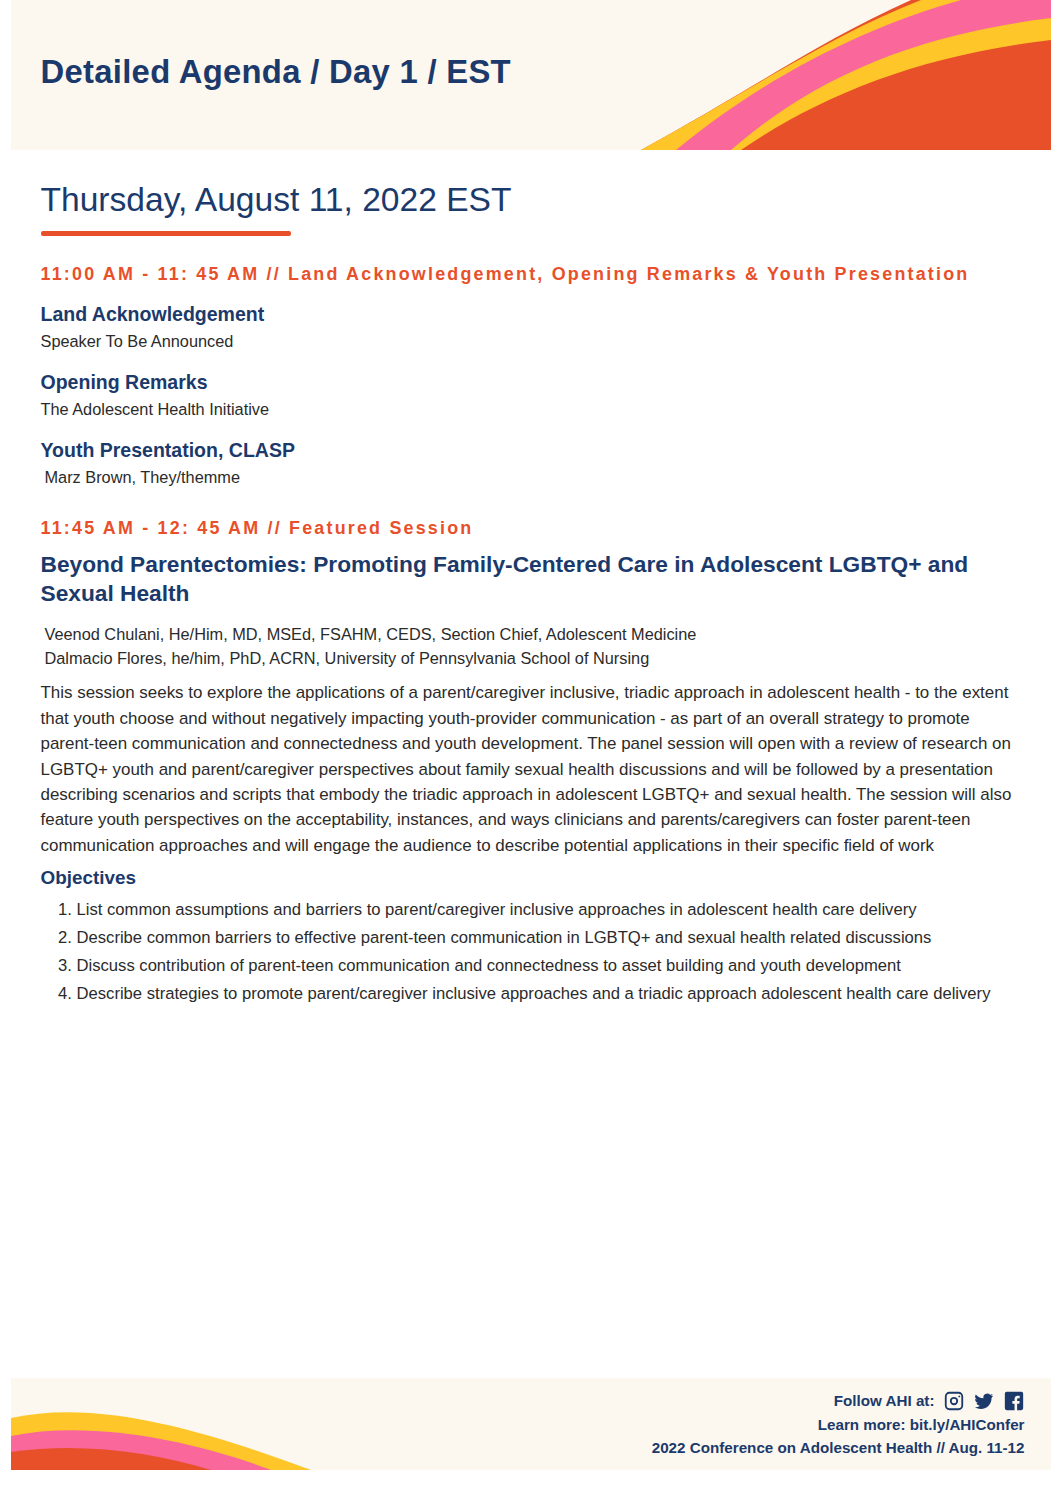Detailed Agenda / Day 1 / EST
Thursday, August 11, 2022 EST
11:00 AM - 11: 45 AM // Land Acknowledgement, Opening Remarks & Youth Presentation
Land Acknowledgement
Speaker To Be Announced
Opening Remarks
The Adolescent Health Initiative
Youth Presentation, CLASP
Marz Brown, They/themme
11:45 AM - 12: 45 AM // Featured Session
Beyond Parentectomies: Promoting Family-Centered Care in Adolescent LGBTQ+ and Sexual Health
Veenod Chulani, He/Him, MD, MSEd, FSAHM, CEDS, Section Chief, Adolescent Medicine
Dalmacio Flores, he/him, PhD, ACRN, University of Pennsylvania School of Nursing
This session seeks to explore the applications of a parent/caregiver inclusive, triadic approach in adolescent health - to the extent that youth choose and without negatively impacting youth-provider communication - as part of an overall strategy to promote parent-teen communication and connectedness and youth development. The panel session will open with a review of research on LGBTQ+ youth and parent/caregiver perspectives about family sexual health discussions and will be followed by a presentation describing scenarios and scripts that embody the triadic approach in adolescent LGBTQ+ and sexual health. The session will also feature youth perspectives on the acceptability, instances, and ways clinicians and parents/caregivers can foster parent-teen communication approaches and will engage the audience to describe potential applications in their specific field of work
Objectives
List common assumptions and barriers to parent/caregiver inclusive approaches in adolescent health care delivery
Describe common barriers to effective parent-teen communication in LGBTQ+ and sexual health related discussions
Discuss contribution of parent-teen communication and connectedness to asset building and youth development
Describe strategies to promote parent/caregiver inclusive approaches and a triadic approach adolescent health care delivery
Follow AHI at:
Learn more: bit.ly/AHIConfer
2022 Conference on Adolescent Health // Aug. 11-12